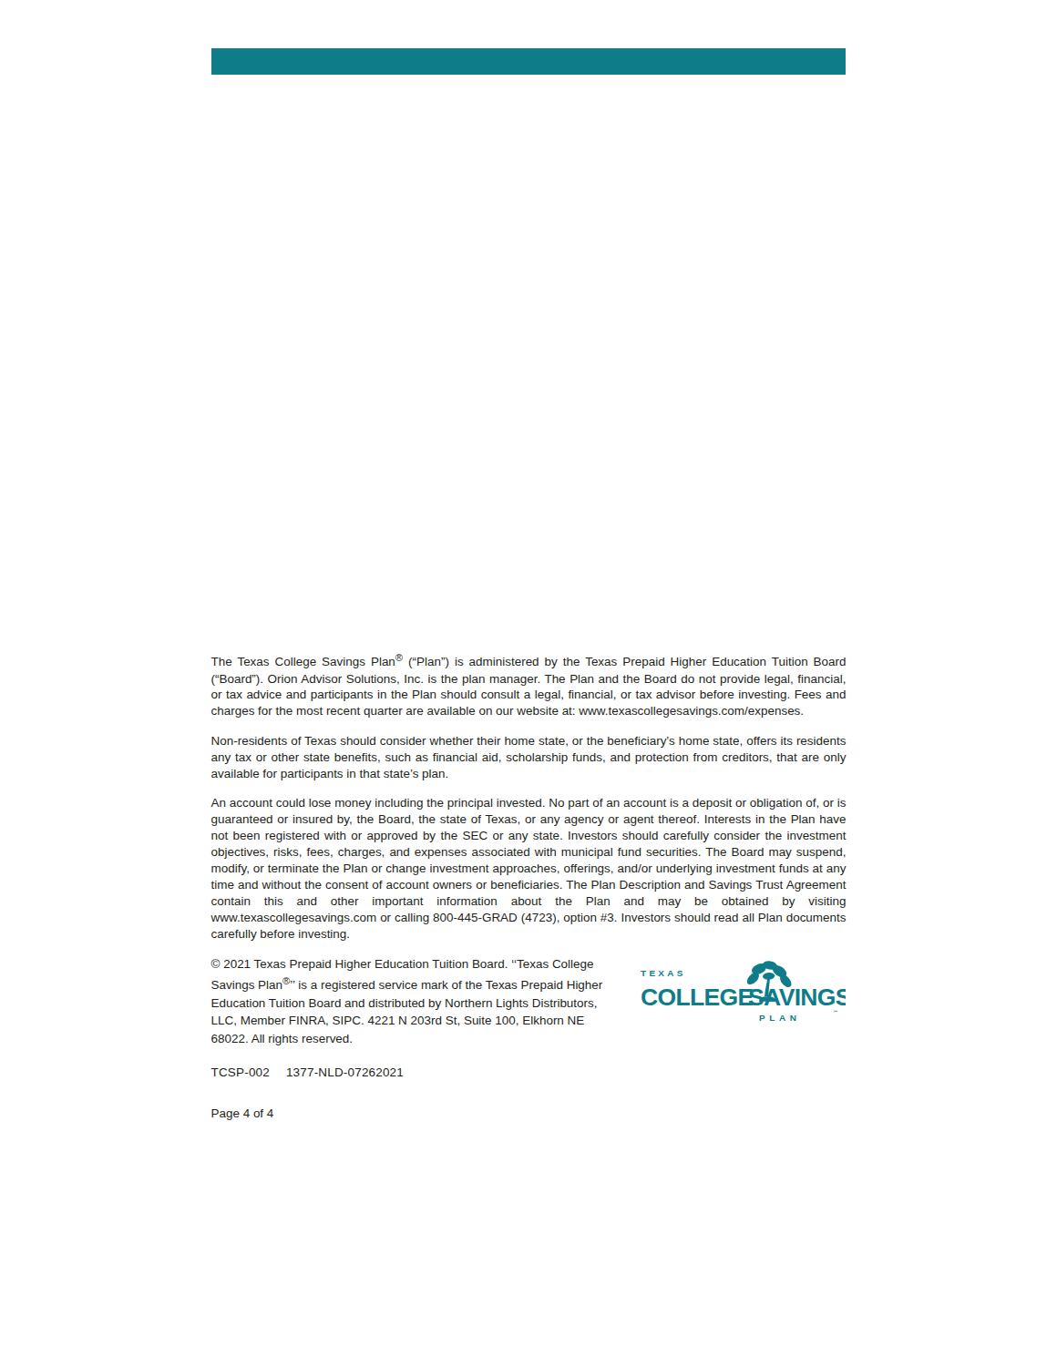The Texas College Savings Plan® (“Plan”) is administered by the Texas Prepaid Higher Education Tuition Board (“Board”). Orion Advisor Solutions, Inc. is the plan manager. The Plan and the Board do not provide legal, financial, or tax advice and participants in the Plan should consult a legal, financial, or tax advisor before investing. Fees and charges for the most recent quarter are available on our website at: www.texascollegesavings.com/expenses.
Non-residents of Texas should consider whether their home state, or the beneficiary’s home state, offers its residents any tax or other state benefits, such as financial aid, scholarship funds, and protection from creditors, that are only available for participants in that state’s plan.
An account could lose money including the principal invested. No part of an account is a deposit or obligation of, or is guaranteed or insured by, the Board, the state of Texas, or any agency or agent thereof. Interests in the Plan have not been registered with or approved by the SEC or any state. Investors should carefully consider the investment objectives, risks, fees, charges, and expenses associated with municipal fund securities. The Board may suspend, modify, or terminate the Plan or change investment approaches, offerings, and/or underlying investment funds at any time and without the consent of account owners or beneficiaries. The Plan Description and Savings Trust Agreement contain this and other important information about the Plan and may be obtained by visiting www.texascollegesavings.com or calling 800-445-GRAD (4723), option #3. Investors should read all Plan documents carefully before investing.
© 2021 Texas Prepaid Higher Education Tuition Board. ‘‘Texas College Savings Plan®’’ is a registered service mark of the Texas Prepaid Higher Education Tuition Board and distributed by Northern Lights Distributors, LLC, Member FINRA, SIPC. 4221 N 203rd St, Suite 100, Elkhorn NE 68022. All rights reserved.
TEXAS COLLEGE SAVINGS PLAN ℠
TCSP-002 1377-NLD-07262021
Page 4 of 4